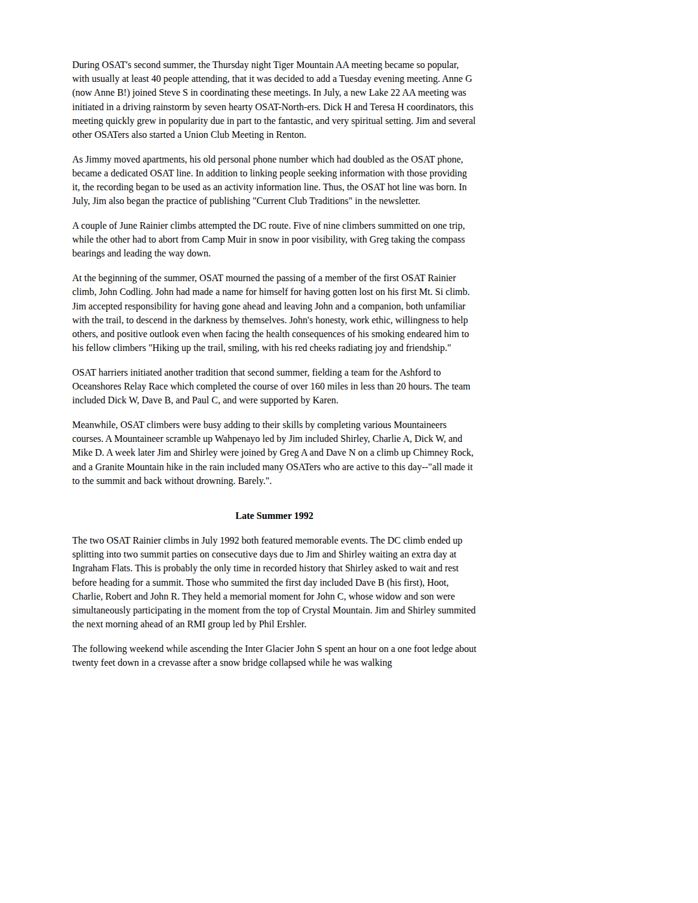During OSAT's second summer, the Thursday night Tiger Mountain AA meeting became so popular, with usually at least 40 people attending, that it was decided to add a Tuesday evening meeting. Anne G (now Anne B!) joined Steve S in coordinating these meetings. In July, a new Lake 22 AA meeting was initiated in a driving rainstorm by seven hearty OSAT-North-ers. Dick H and Teresa H coordinators, this meeting quickly grew in popularity due in part to the fantastic, and very spiritual setting. Jim and several other OSATers also started a Union Club Meeting in Renton.
As Jimmy moved apartments, his old personal phone number which had doubled as the OSAT phone, became a dedicated OSAT line. In addition to linking people seeking information with those providing it, the recording began to be used as an activity information line. Thus, the OSAT hot line was born. In July, Jim also began the practice of publishing "Current Club Traditions" in the newsletter.
A couple of June Rainier climbs attempted the DC route. Five of nine climbers summitted on one trip, while the other had to abort from Camp Muir in snow in poor visibility, with Greg taking the compass bearings and leading the way down.
At the beginning of the summer, OSAT mourned the passing of a member of the first OSAT Rainier climb, John Codling. John had made a name for himself for having gotten lost on his first Mt. Si climb. Jim accepted responsibility for having gone ahead and leaving John and a companion, both unfamiliar with the trail, to descend in the darkness by themselves. John's honesty, work ethic, willingness to help others, and positive outlook even when facing the health consequences of his smoking endeared him to his fellow climbers "Hiking up the trail, smiling, with his red cheeks radiating joy and friendship."
OSAT harriers initiated another tradition that second summer, fielding a team for the Ashford to Oceanshores Relay Race which completed the course of over 160 miles in less than 20 hours. The team included Dick W, Dave B, and Paul C, and were supported by Karen.
Meanwhile, OSAT climbers were busy adding to their skills by completing various Mountaineers courses. A Mountaineer scramble up Wahpenayo led by Jim included Shirley, Charlie A, Dick W, and Mike D. A week later Jim and Shirley were joined by Greg A and Dave N on a climb up Chimney Rock, and a Granite Mountain hike in the rain included many OSATers who are active to this day--"all made it to the summit and back without drowning. Barely.".
Late Summer 1992
The two OSAT Rainier climbs in July 1992 both featured memorable events. The DC climb ended up splitting into two summit parties on consecutive days due to Jim and Shirley waiting an extra day at Ingraham Flats. This is probably the only time in recorded history that Shirley asked to wait and rest before heading for a summit. Those who summited the first day included Dave B (his first), Hoot, Charlie, Robert and John R. They held a memorial moment for John C, whose widow and son were simultaneously participating in the moment from the top of Crystal Mountain. Jim and Shirley summited the next morning ahead of an RMI group led by Phil Ershler.
The following weekend while ascending the Inter Glacier John S spent an hour on a one foot ledge about twenty feet down in a crevasse after a snow bridge collapsed while he was walking